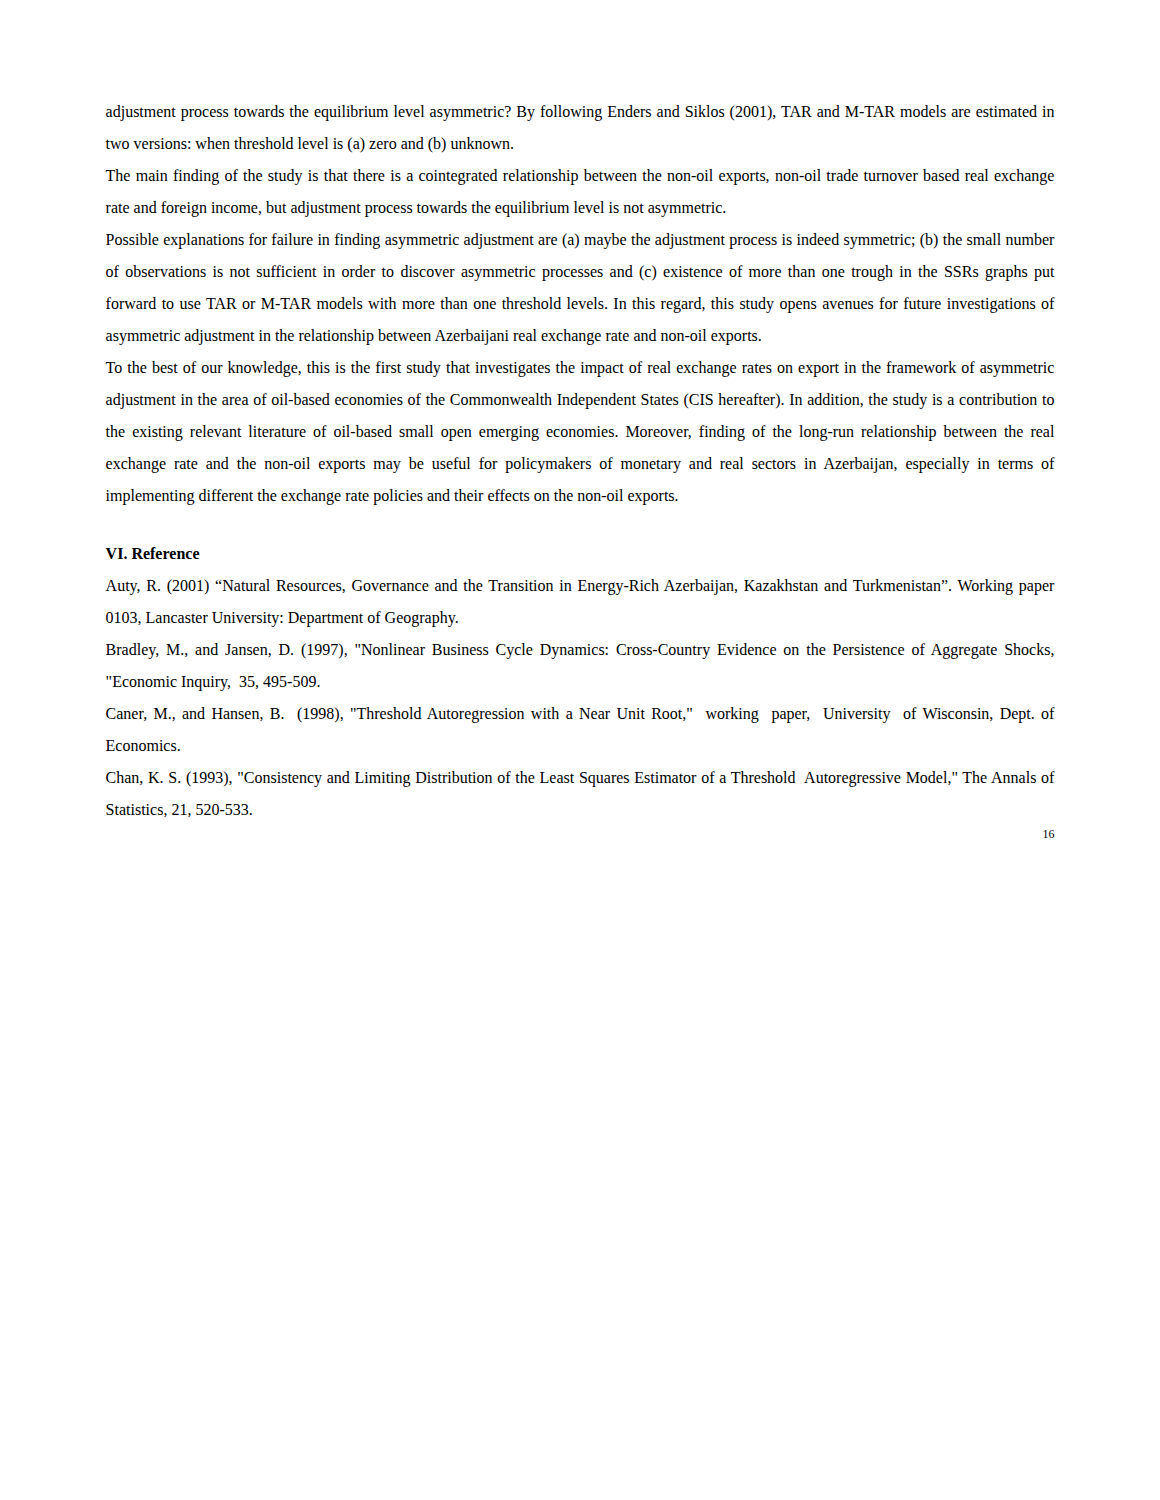adjustment process towards the equilibrium level asymmetric? By following Enders and Siklos (2001), TAR and M-TAR models are estimated in two versions: when threshold level is (a) zero and (b) unknown.
The main finding of the study is that there is a cointegrated relationship between the non-oil exports, non-oil trade turnover based real exchange rate and foreign income, but adjustment process towards the equilibrium level is not asymmetric.
Possible explanations for failure in finding asymmetric adjustment are (a) maybe the adjustment process is indeed symmetric; (b) the small number of observations is not sufficient in order to discover asymmetric processes and (c) existence of more than one trough in the SSRs graphs put forward to use TAR or M-TAR models with more than one threshold levels. In this regard, this study opens avenues for future investigations of asymmetric adjustment in the relationship between Azerbaijani real exchange rate and non-oil exports.
To the best of our knowledge, this is the first study that investigates the impact of real exchange rates on export in the framework of asymmetric adjustment in the area of oil-based economies of the Commonwealth Independent States (CIS hereafter). In addition, the study is a contribution to the existing relevant literature of oil-based small open emerging economies. Moreover, finding of the long-run relationship between the real exchange rate and the non-oil exports may be useful for policymakers of monetary and real sectors in Azerbaijan, especially in terms of implementing different the exchange rate policies and their effects on the non-oil exports.
VI. Reference
Auty, R. (2001) “Natural Resources, Governance and the Transition in Energy-Rich Azerbaijan, Kazakhstan and Turkmenistan”. Working paper 0103, Lancaster University: Department of Geography.
Bradley, M., and Jansen, D. (1997), "Nonlinear Business Cycle Dynamics: Cross-Country Evidence on the Persistence of Aggregate Shocks, "Economic Inquiry, 35, 495-509.
Caner, M., and Hansen, B. (1998), "Threshold Autoregression with a Near Unit Root," working paper, University of Wisconsin, Dept. of Economics.
Chan, K. S. (1993), "Consistency and Limiting Distribution of the Least Squares Estimator of a Threshold Autoregressive Model," The Annals of Statistics, 21, 520-533.
16